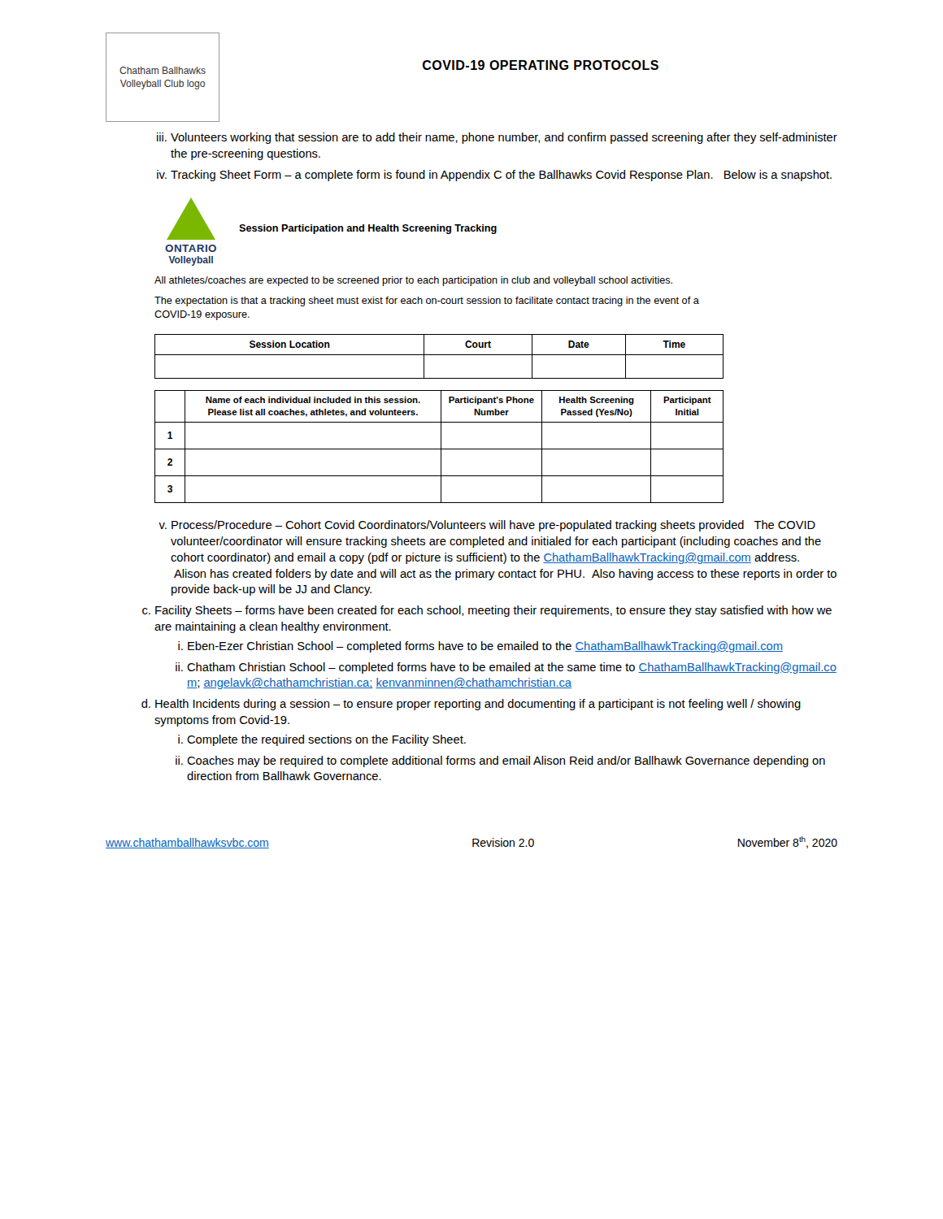Chatham Ballhawks Volleyball Club logo
COVID-19 OPERATING PROTOCOLS
Volunteers working that session are to add their name, phone number, and confirm passed screening after they self-administer the pre-screening questions.
Tracking Sheet Form – a complete form is found in Appendix C of the Ballhawks Covid Response Plan. Below is a snapshot.
ONTARIO
Volleyball
Session Participation and Health Screening Tracking
All athletes/coaches are expected to be screened prior to each participation in club and volleyball school activities.
The expectation is that a tracking sheet must exist for each on-court session to facilitate contact tracing in the event of a COVID-19 exposure.
| Session Location | Court | Date | Time |
| --- | --- | --- | --- |
| | Name of each individual included in this session. Please list all coaches, athletes, and volunteers. | Participant's Phone Number | Health Screening Passed (Yes/No) | Participant Initial |
| --- | --- | --- | --- | --- |
| 1 | | | | |
| 2 | | | | |
| 3 | | | | |
Process/Procedure – Cohort Covid Coordinators/Volunteers will have pre-populated tracking sheets provided The COVID volunteer/coordinator will ensure tracking sheets are completed and initialed for each participant (including coaches and the cohort coordinator) and email a copy (pdf or picture is sufficient) to the ChathamBallhawkTracking@gmail.com address. Alison has created folders by date and will act as the primary contact for PHU. Also having access to these reports in order to provide back-up will be JJ and Clancy.
Facility Sheets – forms have been created for each school, meeting their requirements, to ensure they stay satisfied with how we are maintaining a clean healthy environment.
Eben-Ezer Christian School – completed forms have to be emailed to the ChathamBallhawkTracking@gmail.com
Chatham Christian School – completed forms have to be emailed at the same time to ChathamBallhawkTracking@gmail.com; angelavk@chathamchristian.ca; kenvanminnen@chathamchristian.ca
Health Incidents during a session – to ensure proper reporting and documenting if a participant is not feeling well / showing symptoms from Covid-19.
Complete the required sections on the Facility Sheet.
Coaches may be required to complete additional forms and email Alison Reid and/or Ballhawk Governance depending on direction from Ballhawk Governance.
www.chathamballhawksvbc.com
Revision 2.0
November 8th, 2020